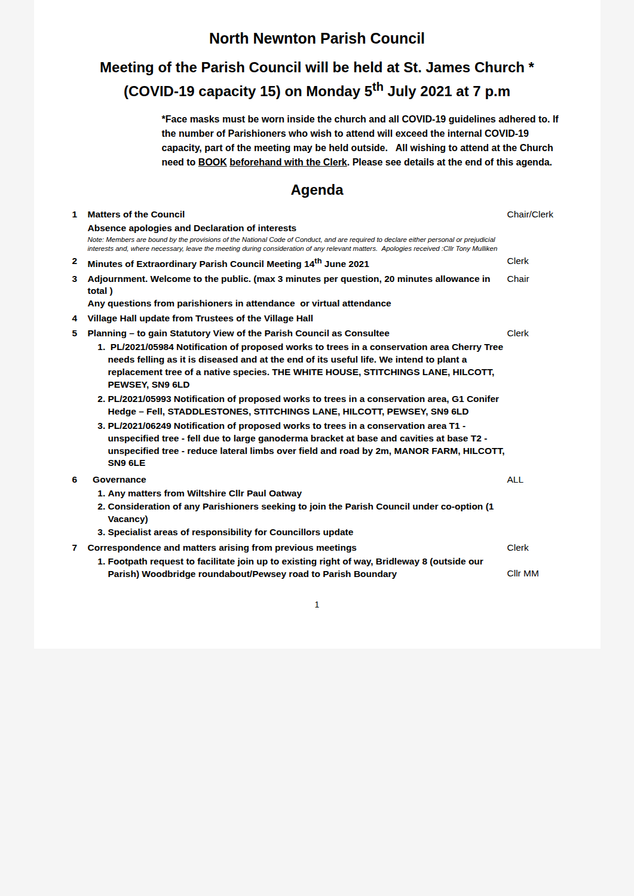North Newnton Parish Council
Meeting of the Parish Council will be held at St. James Church * (COVID-19 capacity 15) on Monday 5th July 2021 at 7 p.m
*Face masks must be worn inside the church and all COVID-19 guidelines adhered to. If the number of Parishioners who wish to attend will exceed the internal COVID-19 capacity, part of the meeting may be held outside. All wishing to attend at the Church need to BOOK beforehand with the Clerk. Please see details at the end of this agenda.
Agenda
| 1 | Matters of the Council Absence apologies and Declaration of interests Note: Members are bound by the provisions of the National Code of Conduct, and are required to declare either personal or prejudicial interests and, where necessary, leave the meeting during consideration of any relevant matters. Apologies received :Cllr Tony Mulliken | Chair/Clerk |
| 2 | Minutes of Extraordinary Parish Council Meeting 14 th June 2021 | Clerk |
| 3 | Adjournment. Welcome to the public. (max 3 minutes per question, 20 minutes allowance in total ) Any questions from parishioners in attendance or virtual attendance | Chair |
| 4 | Village Hall update from Trustees of the Village Hall | |
| 5 | Planning – to gain Statutory View of the Parish Council as Consultee PL/2021/05984 Notification of proposed works to trees in a conservation area Cherry Tree needs felling as it is diseased and at the end of its useful life. We intend to plant a replacement tree of a native species. THE WHITE HOUSE, STITCHINGS LANE, HILCOTT, PEWSEY, SN9 6LD PL/2021/05993 Notification of proposed works to trees in a conservation area, G1 Conifer Hedge – Fell, STADDLESTONES, STITCHINGS LANE, HILCOTT, PEWSEY, SN9 6LD PL/2021/06249 Notification of proposed works to trees in a conservation area T1 - unspecified tree - fell due to large ganoderma bracket at base and cavities at base T2 - unspecified tree - reduce lateral limbs over field and road by 2m, MANOR FARM, HILCOTT, SN9 6LE | Clerk |
| 6 | Governance Any matters from Wiltshire Cllr Paul Oatway Consideration of any Parishioners seeking to join the Parish Council under co-option (1 Vacancy) Specialist areas of responsibility for Councillors update | ALL |
| 7 | Correspondence and matters arising from previous meetings Footpath request to facilitate join up to existing right of way, Bridleway 8 (outside our Parish) Woodbridge roundabout/Pewsey road to Parish Boundary | Clerk Cllr MM |
1